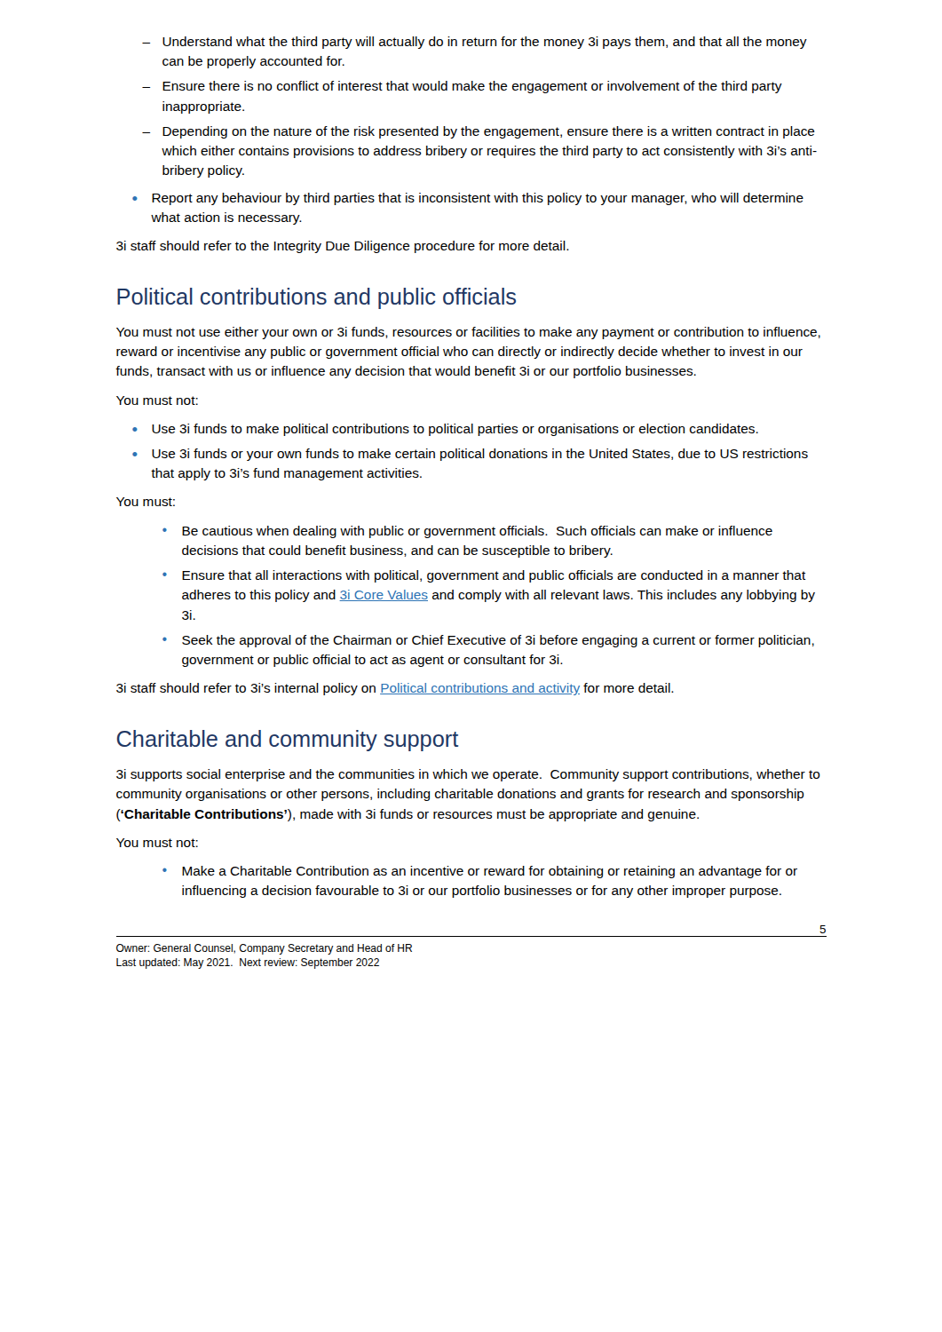Understand what the third party will actually do in return for the money 3i pays them, and that all the money can be properly accounted for.
Ensure there is no conflict of interest that would make the engagement or involvement of the third party inappropriate.
Depending on the nature of the risk presented by the engagement, ensure there is a written contract in place which either contains provisions to address bribery or requires the third party to act consistently with 3i’s anti-bribery policy.
Report any behaviour by third parties that is inconsistent with this policy to your manager, who will determine what action is necessary.
3i staff should refer to the Integrity Due Diligence procedure for more detail.
Political contributions and public officials
You must not use either your own or 3i funds, resources or facilities to make any payment or contribution to influence, reward or incentivise any public or government official who can directly or indirectly decide whether to invest in our funds, transact with us or influence any decision that would benefit 3i or our portfolio businesses.
You must not:
Use 3i funds to make political contributions to political parties or organisations or election candidates.
Use 3i funds or your own funds to make certain political donations in the United States, due to US restrictions that apply to 3i’s fund management activities.
You must:
Be cautious when dealing with public or government officials. Such officials can make or influence decisions that could benefit business, and can be susceptible to bribery.
Ensure that all interactions with political, government and public officials are conducted in a manner that adheres to this policy and 3i Core Values and comply with all relevant laws. This includes any lobbying by 3i.
Seek the approval of the Chairman or Chief Executive of 3i before engaging a current or former politician, government or public official to act as agent or consultant for 3i.
3i staff should refer to 3i’s internal policy on Political contributions and activity for more detail.
Charitable and community support
3i supports social enterprise and the communities in which we operate. Community support contributions, whether to community organisations or other persons, including charitable donations and grants for research and sponsorship (‘Charitable Contributions’), made with 3i funds or resources must be appropriate and genuine.
You must not:
Make a Charitable Contribution as an incentive or reward for obtaining or retaining an advantage for or influencing a decision favourable to 3i or our portfolio businesses or for any other improper purpose.
5
Owner: General Counsel, Company Secretary and Head of HR
Last updated: May 2021. Next review: September 2022